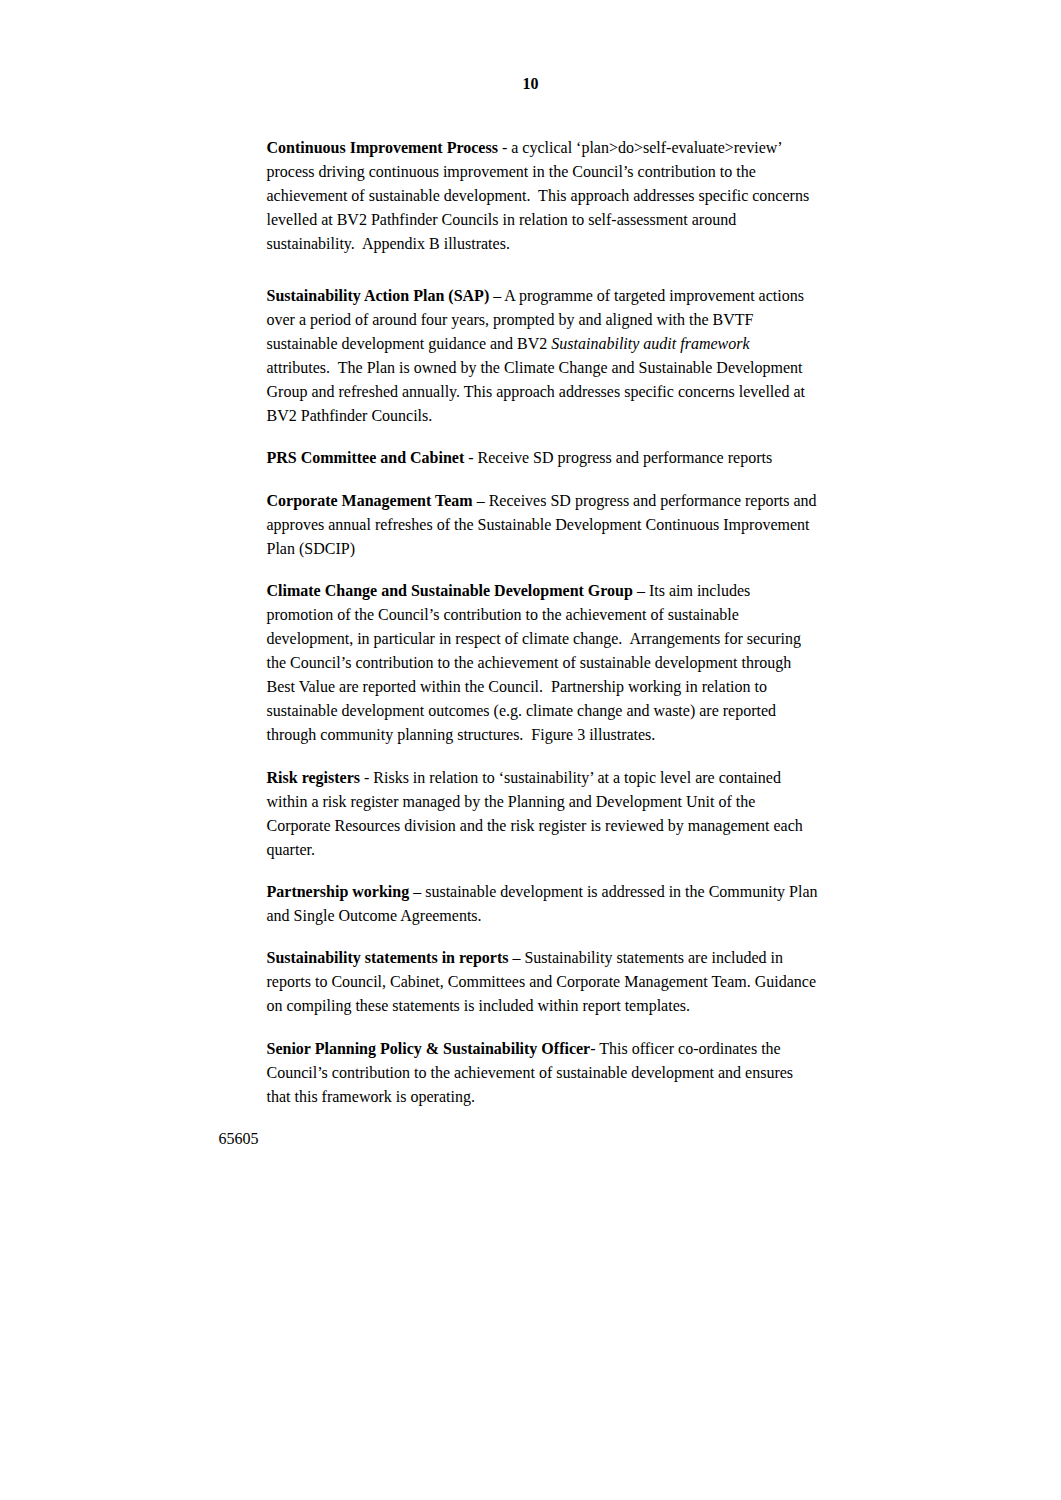10
Continuous Improvement Process - a cyclical ‘plan>do>self-evaluate>review’ process driving continuous improvement in the Council’s contribution to the achievement of sustainable development. This approach addresses specific concerns levelled at BV2 Pathfinder Councils in relation to self-assessment around sustainability. Appendix B illustrates.
Sustainability Action Plan (SAP) – A programme of targeted improvement actions over a period of around four years, prompted by and aligned with the BVTF sustainable development guidance and BV2 Sustainability audit framework attributes. The Plan is owned by the Climate Change and Sustainable Development Group and refreshed annually. This approach addresses specific concerns levelled at BV2 Pathfinder Councils.
PRS Committee and Cabinet - Receive SD progress and performance reports
Corporate Management Team – Receives SD progress and performance reports and approves annual refreshes of the Sustainable Development Continuous Improvement Plan (SDCIP)
Climate Change and Sustainable Development Group – Its aim includes promotion of the Council’s contribution to the achievement of sustainable development, in particular in respect of climate change. Arrangements for securing the Council’s contribution to the achievement of sustainable development through Best Value are reported within the Council. Partnership working in relation to sustainable development outcomes (e.g. climate change and waste) are reported through community planning structures. Figure 3 illustrates.
Risk registers - Risks in relation to ‘sustainability’ at a topic level are contained within a risk register managed by the Planning and Development Unit of the Corporate Resources division and the risk register is reviewed by management each quarter.
Partnership working – sustainable development is addressed in the Community Plan and Single Outcome Agreements.
Sustainability statements in reports – Sustainability statements are included in reports to Council, Cabinet, Committees and Corporate Management Team. Guidance on compiling these statements is included within report templates.
Senior Planning Policy & Sustainability Officer- This officer co-ordinates the Council’s contribution to the achievement of sustainable development and ensures that this framework is operating.
65605